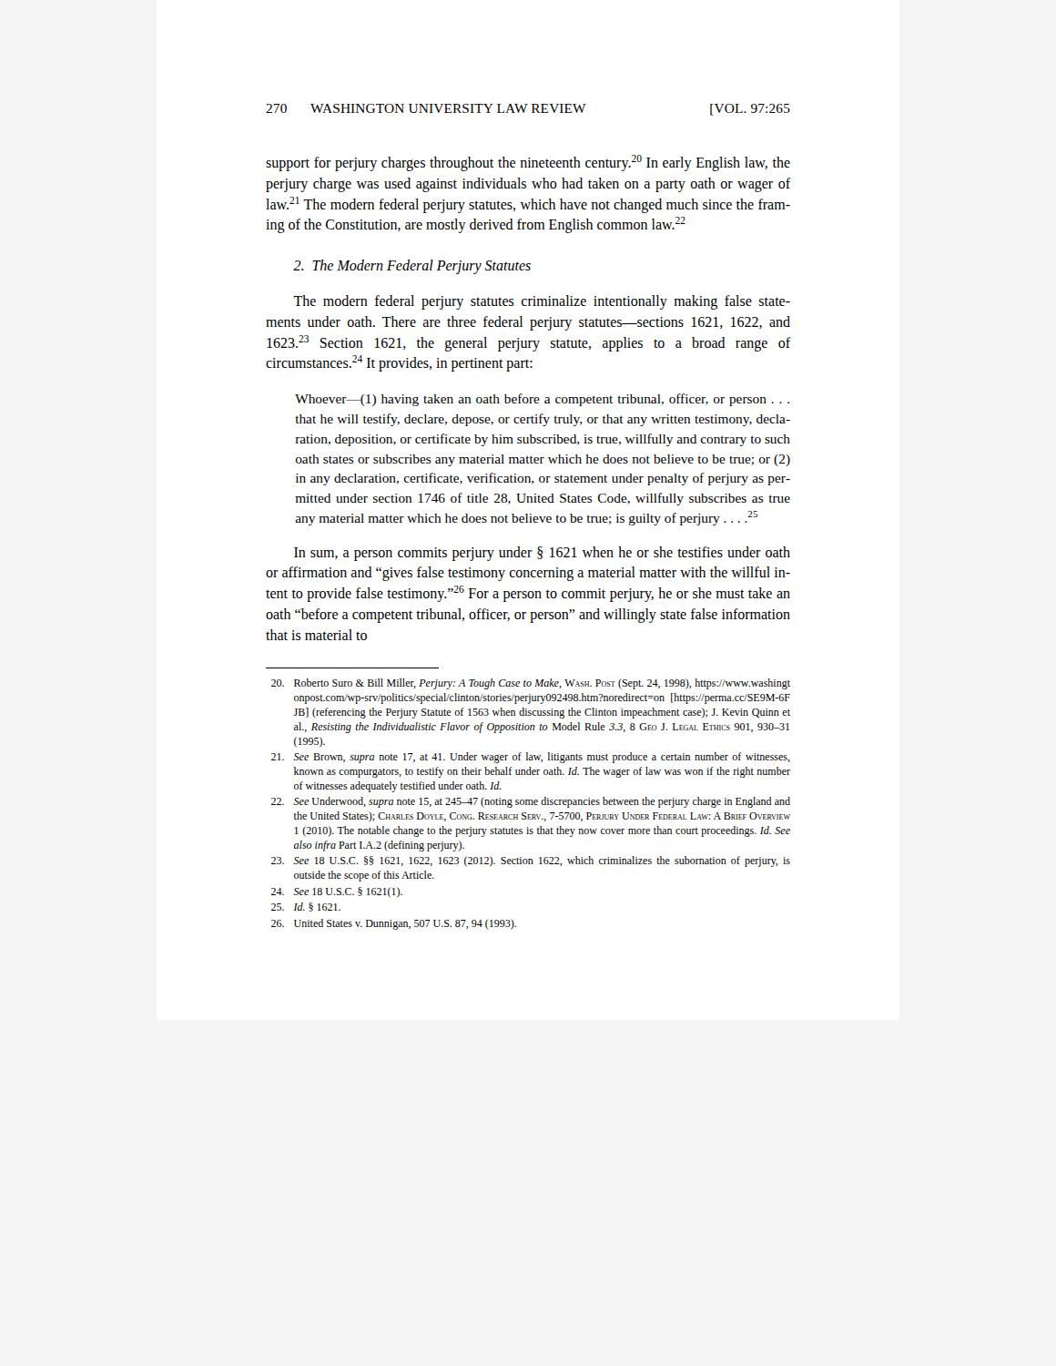270 Washington University Law Review [VOL. 97:265
support for perjury charges throughout the nineteenth century.20 In early English law, the perjury charge was used against individuals who had taken on a party oath or wager of law.21 The modern federal perjury statutes, which have not changed much since the framing of the Constitution, are mostly derived from English common law.22
2. The Modern Federal Perjury Statutes
The modern federal perjury statutes criminalize intentionally making false statements under oath. There are three federal perjury statutes—sections 1621, 1622, and 1623.23 Section 1621, the general perjury statute, applies to a broad range of circumstances.24 It provides, in pertinent part:
Whoever—(1) having taken an oath before a competent tribunal, officer, or person . . . that he will testify, declare, depose, or certify truly, or that any written testimony, declaration, deposition, or certificate by him subscribed, is true, willfully and contrary to such oath states or subscribes any material matter which he does not believe to be true; or (2) in any declaration, certificate, verification, or statement under penalty of perjury as permitted under section 1746 of title 28, United States Code, willfully subscribes as true any material matter which he does not believe to be true; is guilty of perjury . . . .25
In sum, a person commits perjury under § 1621 when he or she testifies under oath or affirmation and “gives false testimony concerning a material matter with the willful intent to provide false testimony.”26 For a person to commit perjury, he or she must take an oath “before a competent tribunal, officer, or person” and willingly state false information that is material to
20.
Roberto Suro & Bill Miller, Perjury: A Tough Case to Make, Wash. Post (Sept. 24, 1998), https://www.washingtonpost.com/wp-srv/politics/special/clinton/stories/perjury092498.htm?noredirect=on [https://perma.cc/SE9M-6FJB] (referencing the Perjury Statute of 1563 when discussing the Clinton impeachment case); J. Kevin Quinn et al., Resisting the Individualistic Flavor of Opposition to Model Rule 3.3, 8 Geo J. Legal Ethics 901, 930–31 (1995).
21.
See Brown, supra note 17, at 41. Under wager of law, litigants must produce a certain number of witnesses, known as compurgators, to testify on their behalf under oath. Id. The wager of law was won if the right number of witnesses adequately testified under oath. Id.
22.
See Underwood, supra note 15, at 245–47 (noting some discrepancies between the perjury charge in England and the United States); Charles Doyle, Cong. Research Serv., 7-5700, Perjury Under Federal Law: A Brief Overview 1 (2010). The notable change to the perjury statutes is that they now cover more than court proceedings. Id. See also infra Part I.A.2 (defining perjury).
23.
See 18 U.S.C. §§ 1621, 1622, 1623 (2012). Section 1622, which criminalizes the subornation of perjury, is outside the scope of this Article.
24.
See 18 U.S.C. § 1621(1).
25.
Id. § 1621.
26.
United States v. Dunnigan, 507 U.S. 87, 94 (1993).